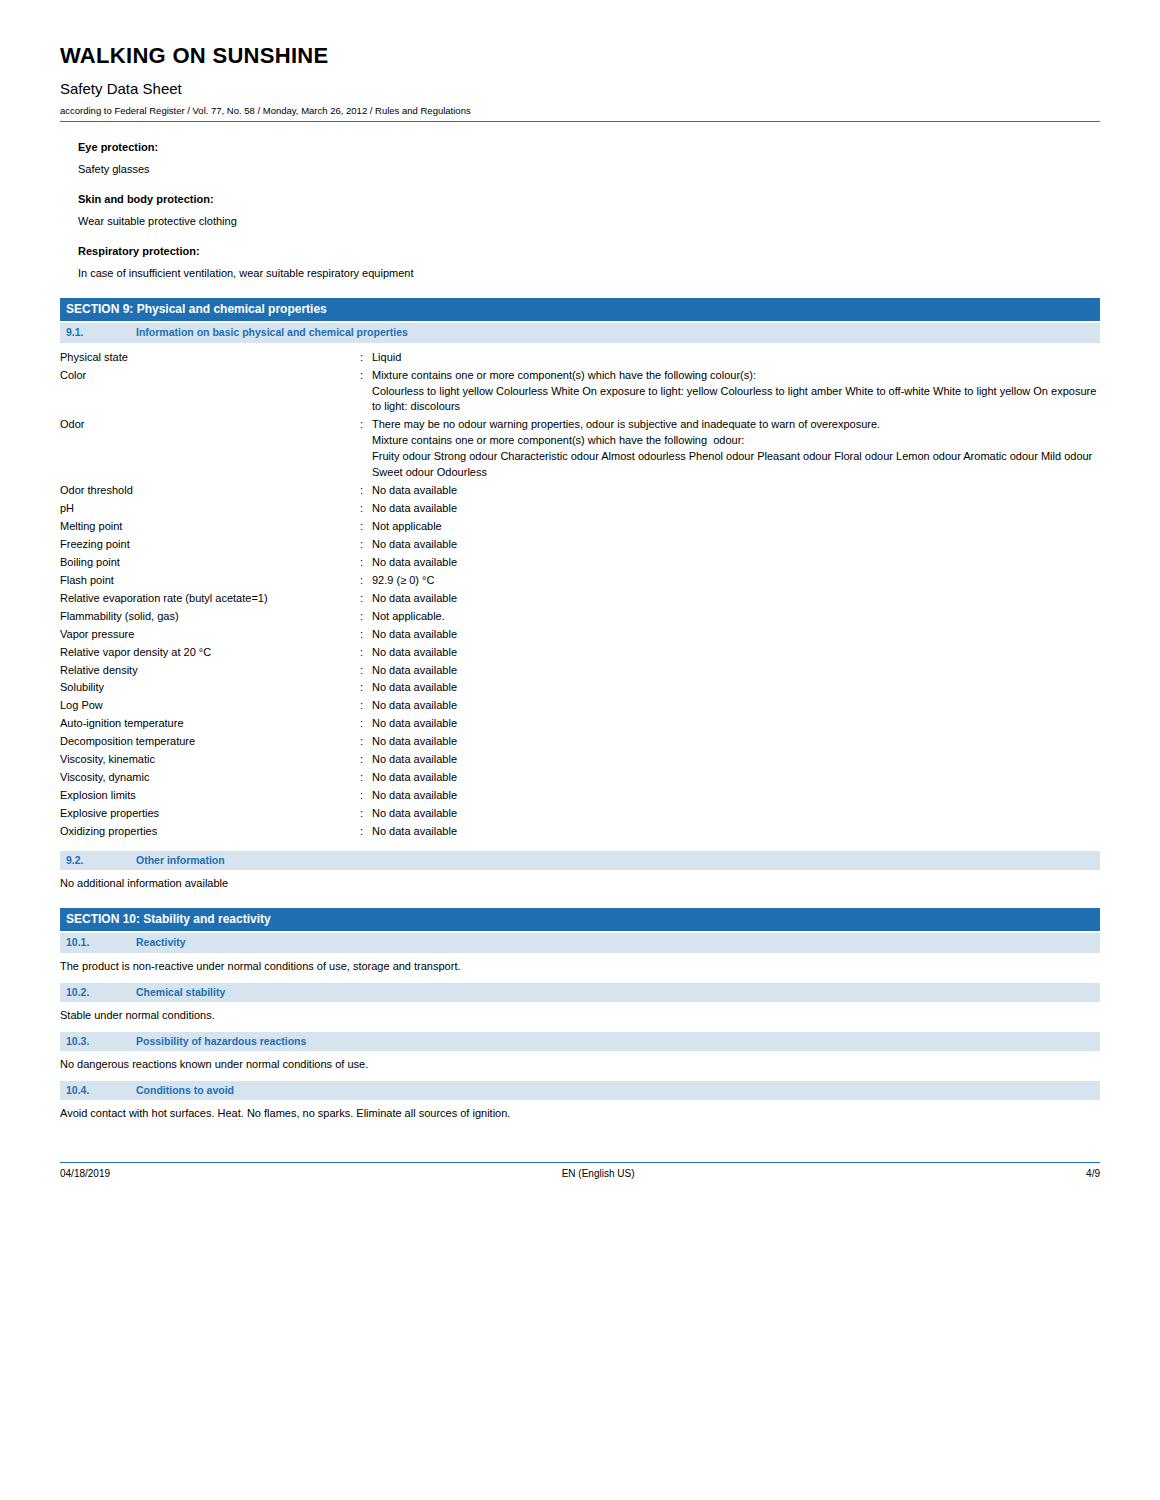WALKING ON SUNSHINE
Safety Data Sheet
according to Federal Register / Vol. 77, No. 58 / Monday, March 26, 2012 / Rules and Regulations
Eye protection:
Safety glasses
Skin and body protection:
Wear suitable protective clothing
Respiratory protection:
In case of insufficient ventilation, wear suitable respiratory equipment
SECTION 9: Physical and chemical properties
9.1. Information on basic physical and chemical properties
| Physical state | : | Liquid |
| Color | : | Mixture contains one or more component(s) which have the following colour(s): Colourless to light yellow Colourless White On exposure to light: yellow Colourless to light amber White to off-white White to light yellow On exposure to light: discolours |
| Odor | : | There may be no odour warning properties, odour is subjective and inadequate to warn of overexposure. Mixture contains one or more component(s) which have the following odour: Fruity odour Strong odour Characteristic odour Almost odourless Phenol odour Pleasant odour Floral odour Lemon odour Aromatic odour Mild odour Sweet odour Odourless |
| Odor threshold | : | No data available |
| pH | : | No data available |
| Melting point | : | Not applicable |
| Freezing point | : | No data available |
| Boiling point | : | No data available |
| Flash point | : | 92.9 (≥ 0) °C |
| Relative evaporation rate (butyl acetate=1) | : | No data available |
| Flammability (solid, gas) | : | Not applicable. |
| Vapor pressure | : | No data available |
| Relative vapor density at 20 °C | : | No data available |
| Relative density | : | No data available |
| Solubility | : | No data available |
| Log Pow | : | No data available |
| Auto-ignition temperature | : | No data available |
| Decomposition temperature | : | No data available |
| Viscosity, kinematic | : | No data available |
| Viscosity, dynamic | : | No data available |
| Explosion limits | : | No data available |
| Explosive properties | : | No data available |
| Oxidizing properties | : | No data available |
9.2. Other information
No additional information available
SECTION 10: Stability and reactivity
10.1. Reactivity
The product is non-reactive under normal conditions of use, storage and transport.
10.2. Chemical stability
Stable under normal conditions.
10.3. Possibility of hazardous reactions
No dangerous reactions known under normal conditions of use.
10.4. Conditions to avoid
Avoid contact with hot surfaces. Heat. No flames, no sparks. Eliminate all sources of ignition.
04/18/2019 EN (English US) 4/9